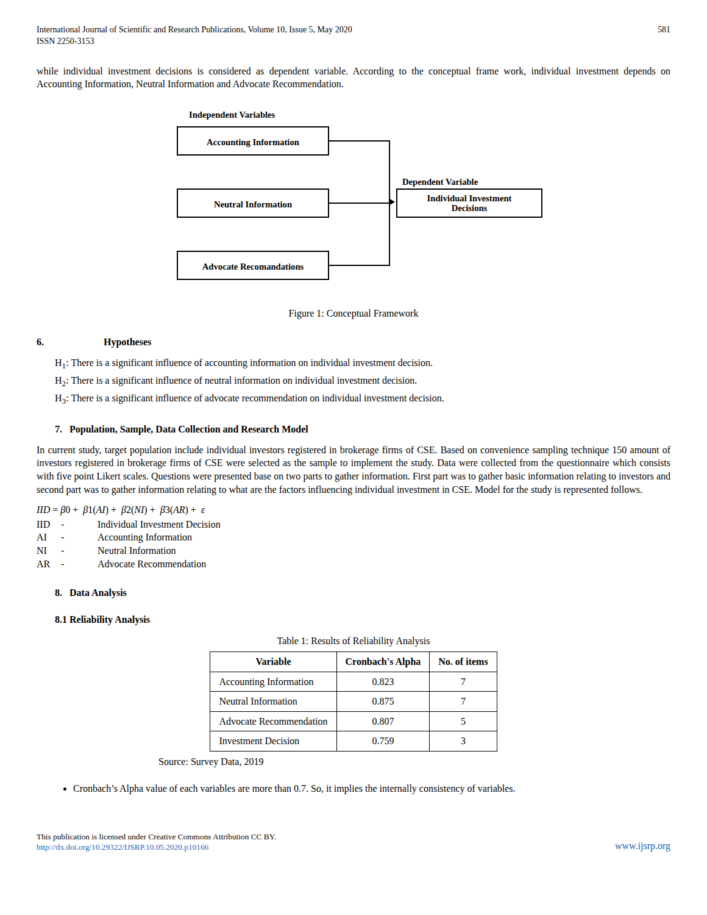International Journal of Scientific and Research Publications, Volume 10, Issue 5, May 2020
ISSN 2250-3153
581
while individual investment decisions is considered as dependent variable. According to the conceptual frame work, individual investment depends on Accounting Information, Neutral Information and Advocate Recommendation.
Independent Variables
Dependent Variable
Accounting Information
Neutral Information
Advocate Recomandations
Individual Investment
Decisions
Figure 1: Conceptual Framework
6. Hypotheses
H1: There is a significant influence of accounting information on individual investment decision.
H2: There is a significant influence of neutral information on individual investment decision.
H3: There is a significant influence of advocate recommendation on individual investment decision.
7. Population, Sample, Data Collection and Research Model
In current study, target population include individual investors registered in brokerage firms of CSE. Based on convenience sampling technique 150 amount of investors registered in brokerage firms of CSE were selected as the sample to implement the study. Data were collected from the questionnaire which consists with five point Likert scales. Questions were presented base on two parts to gather information. First part was to gather basic information relating to investors and second part was to gather information relating to what are the factors influencing individual investment in CSE. Model for the study is represented follows.
IID = β0 + β1(AI) + β2(NI) + β3(AR) + ε
IID-Individual Investment Decision
AI-Accounting Information
NI-Neutral Information
AR-Advocate Recommendation
8. Data Analysis
8.1 Reliability Analysis
Table 1: Results of Reliability Analysis
| Variable | Cronbach's Alpha | No. of items |
| --- | --- | --- |
| Accounting Information | 0.823 | 7 |
| Neutral Information | 0.875 | 7 |
| Advocate Recommendation | 0.807 | 5 |
| Investment Decision | 0.759 | 3 |
Source: Survey Data, 2019
Cronbach’s Alpha value of each variables are more than 0.7. So, it implies the internally consistency of variables.
This publication is licensed under Creative Commons Attribution CC BY.
http://dx.doi.org/10.29322/IJSRP.10.05.2020.p10166
www.ijsrp.org